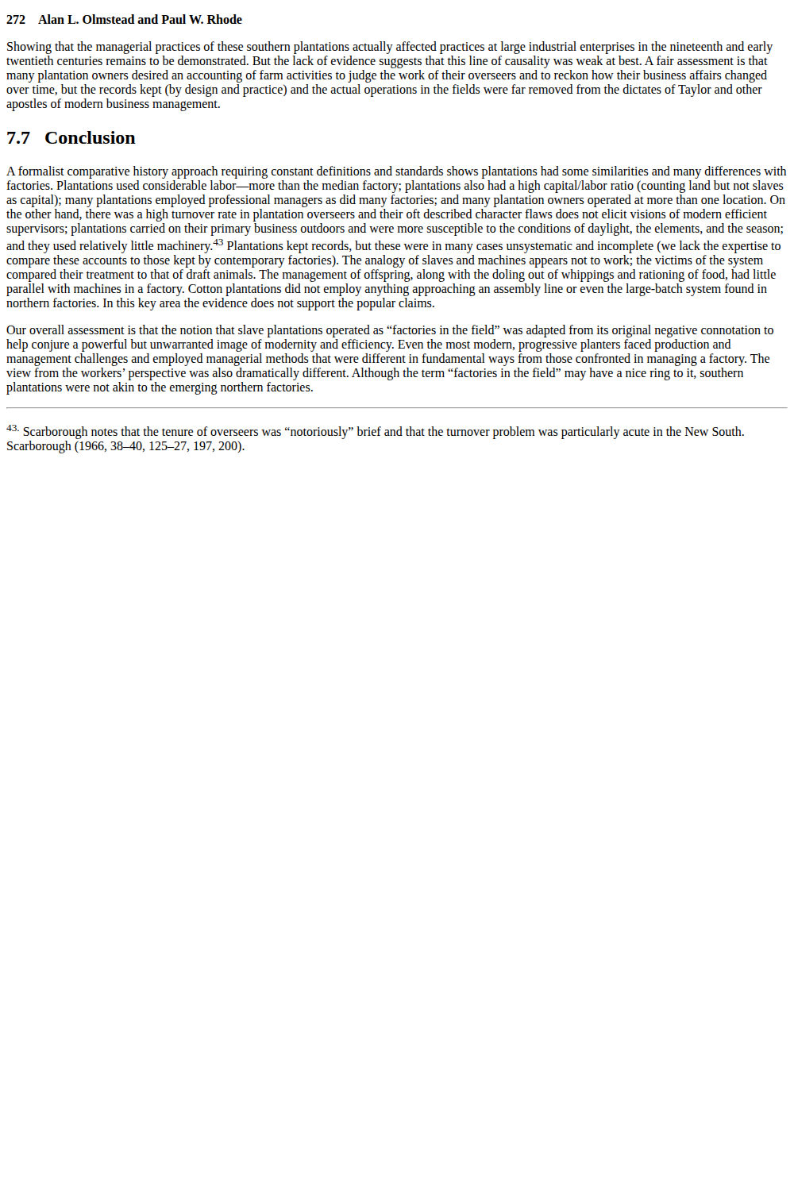272 Alan L. Olmstead and Paul W. Rhode
Showing that the managerial practices of these southern plantations actually affected practices at large industrial enterprises in the nineteenth and early twentieth centuries remains to be demonstrated. But the lack of evidence suggests that this line of causality was weak at best. A fair assessment is that many plantation owners desired an accounting of farm activities to judge the work of their overseers and to reckon how their business affairs changed over time, but the records kept (by design and practice) and the actual operations in the fields were far removed from the dictates of Taylor and other apostles of modern business management.
7.7 Conclusion
A formalist comparative history approach requiring constant definitions and standards shows plantations had some similarities and many differences with factories. Plantations used considerable labor—more than the median factory; plantations also had a high capital/labor ratio (counting land but not slaves as capital); many plantations employed professional managers as did many factories; and many plantation owners operated at more than one location. On the other hand, there was a high turnover rate in plantation overseers and their oft described character flaws does not elicit visions of modern efficient supervisors; plantations carried on their primary business outdoors and were more susceptible to the conditions of daylight, the elements, and the season; and they used relatively little machinery.43 Plantations kept records, but these were in many cases unsystematic and incomplete (we lack the expertise to compare these accounts to those kept by contemporary factories). The analogy of slaves and machines appears not to work; the victims of the system compared their treatment to that of draft animals. The management of offspring, along with the doling out of whippings and rationing of food, had little parallel with machines in a factory. Cotton plantations did not employ anything approaching an assembly line or even the large-batch system found in northern factories. In this key area the evidence does not support the popular claims.
Our overall assessment is that the notion that slave plantations operated as “factories in the field” was adapted from its original negative connotation to help conjure a powerful but unwarranted image of modernity and efficiency. Even the most modern, progressive planters faced production and management challenges and employed managerial methods that were different in fundamental ways from those confronted in managing a factory. The view from the workers’ perspective was also dramatically different. Although the term “factories in the field” may have a nice ring to it, southern plantations were not akin to the emerging northern factories.
43. Scarborough notes that the tenure of overseers was “notoriously” brief and that the turnover problem was particularly acute in the New South. Scarborough (1966, 38–40, 125–27, 197, 200).